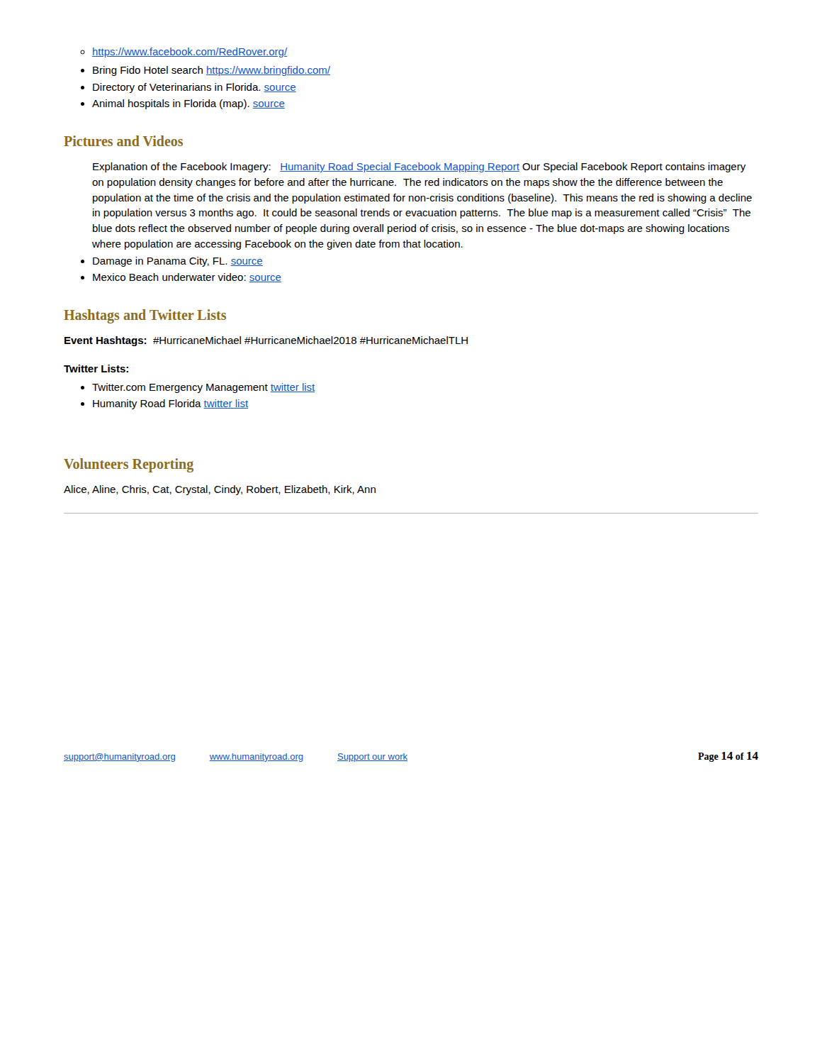https://www.facebook.com/RedRover.org/
Bring Fido Hotel search https://www.bringfido.com/
Directory of Veterinarians in Florida. source
Animal hospitals in Florida (map). source
Pictures and Videos
Explanation of the Facebook Imagery: Humanity Road Special Facebook Mapping Report Our Special Facebook Report contains imagery on population density changes for before and after the hurricane. The red indicators on the maps show the the difference between the population at the time of the crisis and the population estimated for non-crisis conditions (baseline). This means the red is showing a decline in population versus 3 months ago. It could be seasonal trends or evacuation patterns. The blue map is a measurement called “Crisis” The blue dots reflect the observed number of people during overall period of crisis, so in essence - The blue dot-maps are showing locations where population are accessing Facebook on the given date from that location.
Damage in Panama City, FL. source
Mexico Beach underwater video: source
Hashtags and Twitter Lists
Event Hashtags: #HurricaneMichael #HurricaneMichael2018 #HurricaneMichaelTLH
Twitter Lists:
Twitter.com Emergency Management twitter list
Humanity Road Florida twitter list
Volunteers Reporting
Alice, Aline, Chris, Cat, Crystal, Cindy, Robert, Elizabeth, Kirk, Ann
support@humanityroad.org www.humanityroad.org Support our work
Page 14 of 14